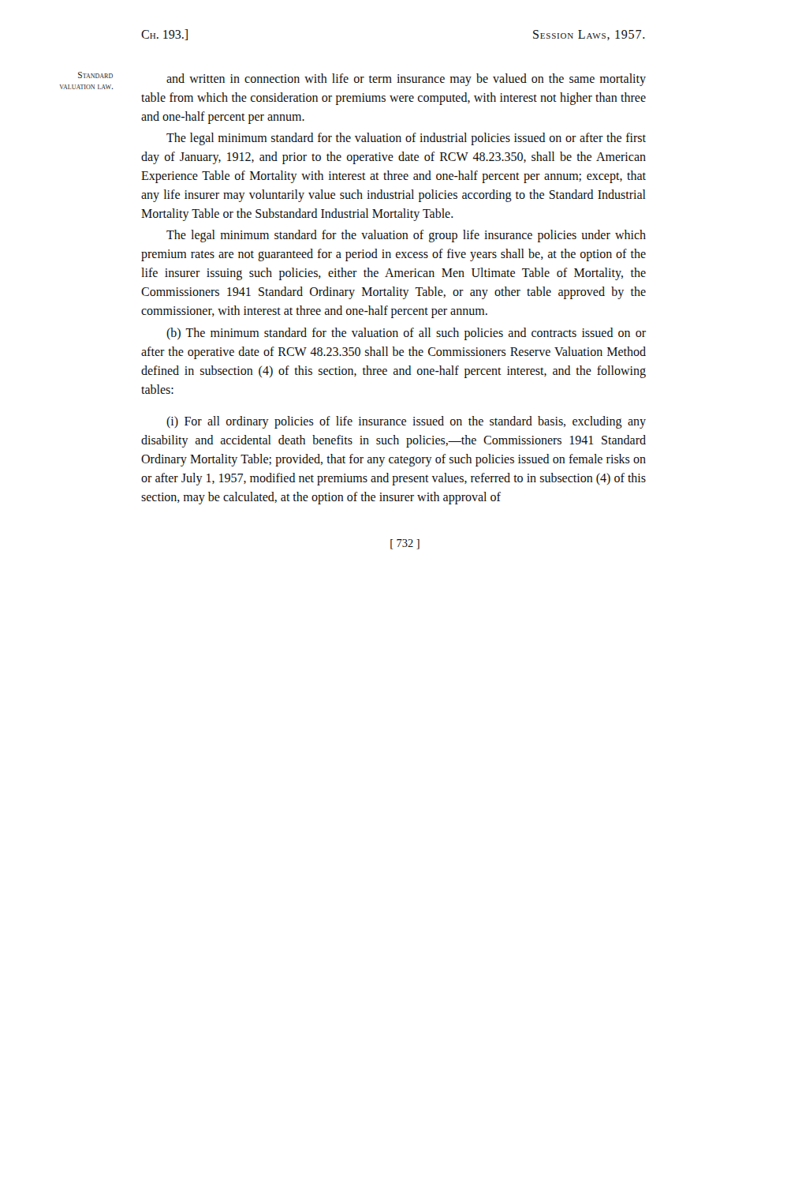Ch. 193.] Session Laws, 1957.
Standard valuation law.
and written in connection with life or term insurance may be valued on the same mortality table from which the consideration or premiums were computed, with interest not higher than three and one-half percent per annum.
The legal minimum standard for the valuation of industrial policies issued on or after the first day of January, 1912, and prior to the operative date of RCW 48.23.350, shall be the American Experience Table of Mortality with interest at three and one-half percent per annum; except, that any life insurer may voluntarily value such industrial policies according to the Standard Industrial Mortality Table or the Substandard Industrial Mortality Table.
The legal minimum standard for the valuation of group life insurance policies under which premium rates are not guaranteed for a period in excess of five years shall be, at the option of the life insurer issuing such policies, either the American Men Ultimate Table of Mortality, the Commissioners 1941 Standard Ordinary Mortality Table, or any other table approved by the commissioner, with interest at three and one-half percent per annum.
(b) The minimum standard for the valuation of all such policies and contracts issued on or after the operative date of RCW 48.23.350 shall be the Commissioners Reserve Valuation Method defined in subsection (4) of this section, three and one-half percent interest, and the following tables:
(i) For all ordinary policies of life insurance issued on the standard basis, excluding any disability and accidental death benefits in such policies,—the Commissioners 1941 Standard Ordinary Mortality Table; provided, that for any category of such policies issued on female risks on or after July 1, 1957, modified net premiums and present values, referred to in subsection (4) of this section, may be calculated, at the option of the insurer with approval of
[ 732 ]